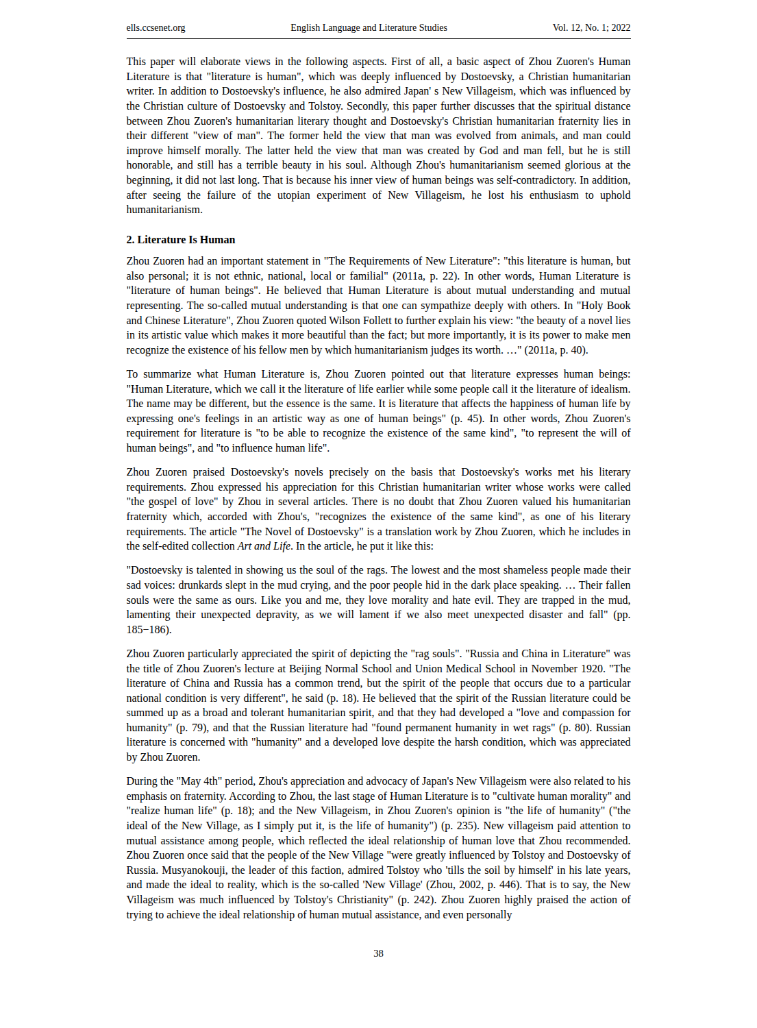ells.ccsenet.org English Language and Literature Studies Vol. 12, No. 1; 2022
This paper will elaborate views in the following aspects. First of all, a basic aspect of Zhou Zuoren's Human Literature is that "literature is human", which was deeply influenced by Dostoevsky, a Christian humanitarian writer. In addition to Dostoevsky's influence, he also admired Japan' s New Villageism, which was influenced by the Christian culture of Dostoevsky and Tolstoy. Secondly, this paper further discusses that the spiritual distance between Zhou Zuoren's humanitarian literary thought and Dostoevsky's Christian humanitarian fraternity lies in their different "view of man". The former held the view that man was evolved from animals, and man could improve himself morally. The latter held the view that man was created by God and man fell, but he is still honorable, and still has a terrible beauty in his soul. Although Zhou's humanitarianism seemed glorious at the beginning, it did not last long. That is because his inner view of human beings was self-contradictory. In addition, after seeing the failure of the utopian experiment of New Villageism, he lost his enthusiasm to uphold humanitarianism.
2. Literature Is Human
Zhou Zuoren had an important statement in "The Requirements of New Literature": "this literature is human, but also personal; it is not ethnic, national, local or familial" (2011a, p. 22). In other words, Human Literature is "literature of human beings". He believed that Human Literature is about mutual understanding and mutual representing. The so-called mutual understanding is that one can sympathize deeply with others. In "Holy Book and Chinese Literature", Zhou Zuoren quoted Wilson Follett to further explain his view: "the beauty of a novel lies in its artistic value which makes it more beautiful than the fact; but more importantly, it is its power to make men recognize the existence of his fellow men by which humanitarianism judges its worth. …" (2011a, p. 40).
To summarize what Human Literature is, Zhou Zuoren pointed out that literature expresses human beings: "Human Literature, which we call it the literature of life earlier while some people call it the literature of idealism. The name may be different, but the essence is the same. It is literature that affects the happiness of human life by expressing one's feelings in an artistic way as one of human beings" (p. 45). In other words, Zhou Zuoren's requirement for literature is "to be able to recognize the existence of the same kind", "to represent the will of human beings", and "to influence human life".
Zhou Zuoren praised Dostoevsky's novels precisely on the basis that Dostoevsky's works met his literary requirements. Zhou expressed his appreciation for this Christian humanitarian writer whose works were called "the gospel of love" by Zhou in several articles. There is no doubt that Zhou Zuoren valued his humanitarian fraternity which, accorded with Zhou's, "recognizes the existence of the same kind", as one of his literary requirements. The article "The Novel of Dostoevsky" is a translation work by Zhou Zuoren, which he includes in the self-edited collection Art and Life. In the article, he put it like this:
"Dostoevsky is talented in showing us the soul of the rags. The lowest and the most shameless people made their sad voices: drunkards slept in the mud crying, and the poor people hid in the dark place speaking. … Their fallen souls were the same as ours. Like you and me, they love morality and hate evil. They are trapped in the mud, lamenting their unexpected depravity, as we will lament if we also meet unexpected disaster and fall" (pp. 185−186).
Zhou Zuoren particularly appreciated the spirit of depicting the "rag souls". "Russia and China in Literature" was the title of Zhou Zuoren's lecture at Beijing Normal School and Union Medical School in November 1920. "The literature of China and Russia has a common trend, but the spirit of the people that occurs due to a particular national condition is very different", he said (p. 18). He believed that the spirit of the Russian literature could be summed up as a broad and tolerant humanitarian spirit, and that they had developed a "love and compassion for humanity" (p. 79), and that the Russian literature had "found permanent humanity in wet rags" (p. 80). Russian literature is concerned with "humanity" and a developed love despite the harsh condition, which was appreciated by Zhou Zuoren.
During the "May 4th" period, Zhou's appreciation and advocacy of Japan's New Villageism were also related to his emphasis on fraternity. According to Zhou, the last stage of Human Literature is to "cultivate human morality" and "realize human life" (p. 18); and the New Villageism, in Zhou Zuoren's opinion is "the life of humanity" ("the ideal of the New Village, as I simply put it, is the life of humanity") (p. 235). New villageism paid attention to mutual assistance among people, which reflected the ideal relationship of human love that Zhou recommended. Zhou Zuoren once said that the people of the New Village "were greatly influenced by Tolstoy and Dostoevsky of Russia. Musyanokouji, the leader of this faction, admired Tolstoy who 'tills the soil by himself' in his late years, and made the ideal to reality, which is the so-called 'New Village' (Zhou, 2002, p. 446). That is to say, the New Villageism was much influenced by Tolstoy's Christianity" (p. 242). Zhou Zuoren highly praised the action of trying to achieve the ideal relationship of human mutual assistance, and even personally
38